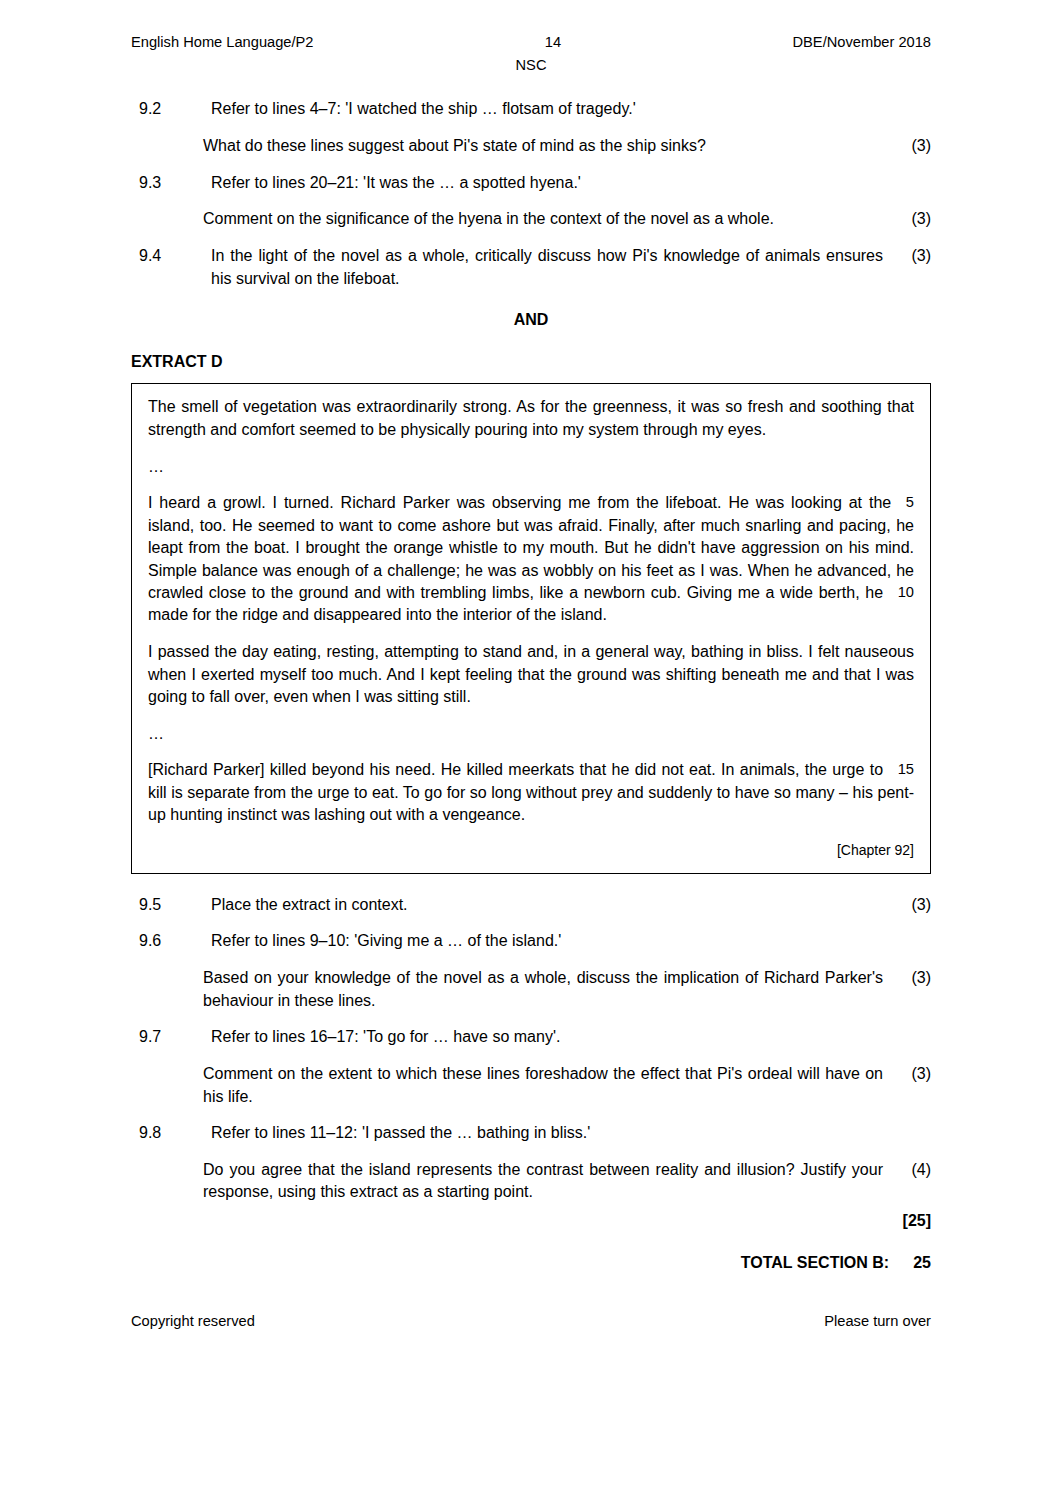English Home Language/P2
14
DBE/November 2018
NSC
9.2
Refer to lines 4–7: 'I watched the ship … flotsam of tragedy.'
What do these lines suggest about Pi's state of mind as the ship sinks?
(3)
9.3
Refer to lines 20–21: 'It was the … a spotted hyena.'
Comment on the significance of the hyena in the context of the novel as a whole.
(3)
9.4
In the light of the novel as a whole, critically discuss how Pi's knowledge of animals ensures his survival on the lifeboat.
(3)
AND
EXTRACT D
The smell of vegetation was extraordinarily strong. As for the greenness, it was so fresh and soothing that strength and comfort seemed to be physically pouring into my system through my eyes.
…
5 I heard a growl. I turned. Richard Parker was observing me from the lifeboat. He was looking at the island, too. He seemed to want to come ashore but was afraid. Finally, after much snarling and pacing, he leapt from the boat. I brought the orange whistle to my mouth. But he didn't have aggression on his mind. Simple balance was enough of a challenge; he was as wobbly on his feet as I was. When he advanced, he crawled close to the ground and with trembling limbs, like a newborn cub. 10 Giving me a wide berth, he made for the ridge and disappeared into the interior of the island.
I passed the day eating, resting, attempting to stand and, in a general way, bathing in bliss. I felt nauseous when I exerted myself too much. And I kept feeling that the ground was shifting beneath me and that I was going to fall over, even when I was sitting still.
…
15[Richard Parker] killed beyond his need. He killed meerkats that he did not eat. In animals, the urge to kill is separate from the urge to eat. To go for so long without prey and suddenly to have so many – his pent-up hunting instinct was lashing out with a vengeance.
[Chapter 92]
9.5
Place the extract in context.
(3)
9.6
Refer to lines 9–10: 'Giving me a … of the island.'
Based on your knowledge of the novel as a whole, discuss the implication of Richard Parker's behaviour in these lines.
(3)
9.7
Refer to lines 16–17: 'To go for … have so many'.
Comment on the extent to which these lines foreshadow the effect that Pi's ordeal will have on his life.
(3)
9.8
Refer to lines 11–12: 'I passed the … bathing in bliss.'
Do you agree that the island represents the contrast between reality and illusion? Justify your response, using this extract as a starting point.
(4)
[25]
TOTAL SECTION B:
25
Copyright reserved
Please turn over